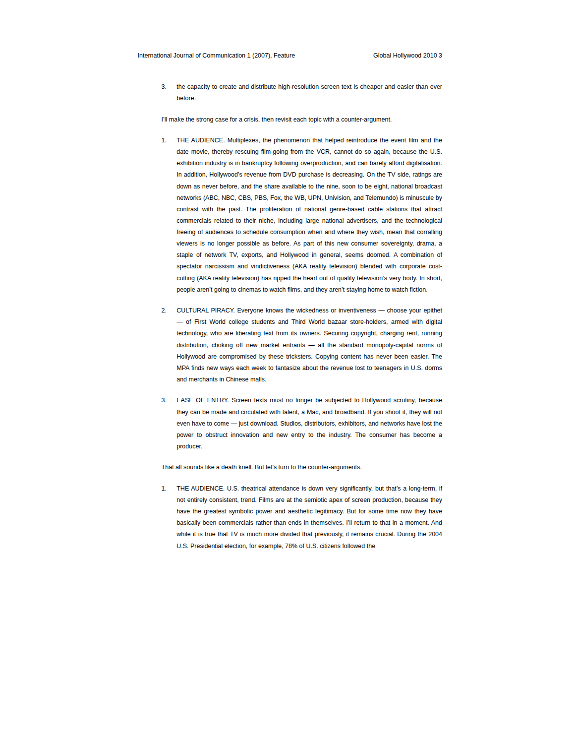International Journal of Communication 1 (2007), Feature Global Hollywood 2010 3
3. the capacity to create and distribute high-resolution screen text is cheaper and easier than ever before.
I’ll make the strong case for a crisis, then revisit each topic with a counter-argument.
1. THE AUDIENCE. Multiplexes, the phenomenon that helped reintroduce the event film and the date movie, thereby rescuing film-going from the VCR, cannot do so again, because the U.S. exhibition industry is in bankruptcy following overproduction, and can barely afford digitalisation. In addition, Hollywood’s revenue from DVD purchase is decreasing. On the TV side, ratings are down as never before, and the share available to the nine, soon to be eight, national broadcast networks (ABC, NBC, CBS, PBS, Fox, the WB, UPN, Univision, and Telemundo) is minuscule by contrast with the past. The proliferation of national genre-based cable stations that attract commercials related to their niche, including large national advertisers, and the technological freeing of audiences to schedule consumption when and where they wish, mean that corralling viewers is no longer possible as before. As part of this new consumer sovereignty, drama, a staple of network TV, exports, and Hollywood in general, seems doomed. A combination of spectator narcissism and vindictiveness (AKA reality television) blended with corporate cost-cutting (AKA reality television) has ripped the heart out of quality television’s very body. In short, people aren’t going to cinemas to watch films, and they aren’t staying home to watch fiction.
2. CULTURAL PIRACY. Everyone knows the wickedness or inventiveness — choose your epithet — of First World college students and Third World bazaar store-holders, armed with digital technology, who are liberating text from its owners. Securing copyright, charging rent, running distribution, choking off new market entrants — all the standard monopoly-capital norms of Hollywood are compromised by these tricksters. Copying content has never been easier. The MPA finds new ways each week to fantasize about the revenue lost to teenagers in U.S. dorms and merchants in Chinese malls.
3. EASE OF ENTRY. Screen texts must no longer be subjected to Hollywood scrutiny, because they can be made and circulated with talent, a Mac, and broadband. If you shoot it, they will not even have to come — just download. Studios, distributors, exhibitors, and networks have lost the power to obstruct innovation and new entry to the industry. The consumer has become a producer.
That all sounds like a death knell. But let’s turn to the counter-arguments.
1. THE AUDIENCE. U.S. theatrical attendance is down very significantly, but that’s a long-term, if not entirely consistent, trend. Films are at the semiotic apex of screen production, because they have the greatest symbolic power and aesthetic legitimacy. But for some time now they have basically been commercials rather than ends in themselves. I’ll return to that in a moment. And while it is true that TV is much more divided that previously, it remains crucial. During the 2004 U.S. Presidential election, for example, 78% of U.S. citizens followed the